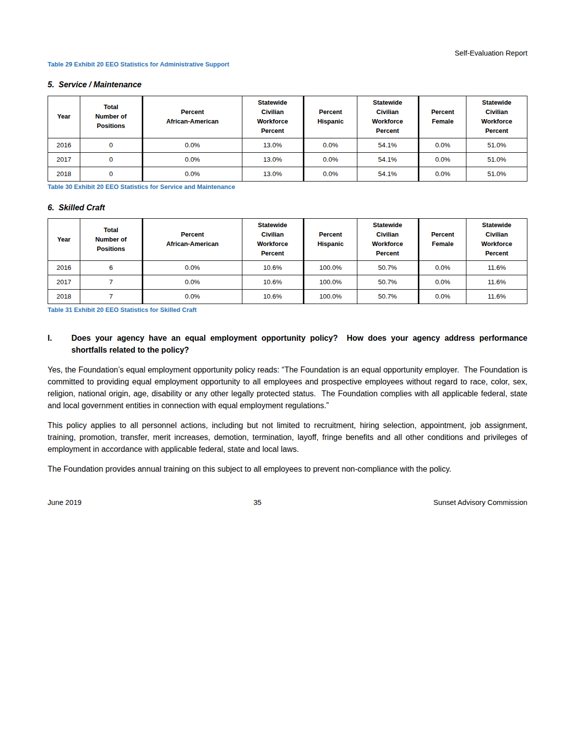Self-Evaluation Report
Table 29 Exhibit 20 EEO Statistics for Administrative Support
5. Service / Maintenance
| Year | Total Number of Positions | Percent African-American | Statewide Civilian Workforce Percent | Percent Hispanic | Statewide Civilian Workforce Percent | Percent Female | Statewide Civilian Workforce Percent |
| --- | --- | --- | --- | --- | --- | --- | --- |
| 2016 | 0 | 0.0% | 13.0% | 0.0% | 54.1% | 0.0% | 51.0% |
| 2017 | 0 | 0.0% | 13.0% | 0.0% | 54.1% | 0.0% | 51.0% |
| 2018 | 0 | 0.0% | 13.0% | 0.0% | 54.1% | 0.0% | 51.0% |
Table 30 Exhibit 20 EEO Statistics for Service and Maintenance
6. Skilled Craft
| Year | Total Number of Positions | Percent African-American | Statewide Civilian Workforce Percent | Percent Hispanic | Statewide Civilian Workforce Percent | Percent Female | Statewide Civilian Workforce Percent |
| --- | --- | --- | --- | --- | --- | --- | --- |
| 2016 | 6 | 0.0% | 10.6% | 100.0% | 50.7% | 0.0% | 11.6% |
| 2017 | 7 | 0.0% | 10.6% | 100.0% | 50.7% | 0.0% | 11.6% |
| 2018 | 7 | 0.0% | 10.6% | 100.0% | 50.7% | 0.0% | 11.6% |
Table 31 Exhibit 20 EEO Statistics for Skilled Craft
| I. | Does your agency have an equal employment opportunity policy? How does your agency address performance shortfalls related to the policy? |
Yes, the Foundation’s equal employment opportunity policy reads: “The Foundation is an equal opportunity employer. The Foundation is committed to providing equal employment opportunity to all employees and prospective employees without regard to race, color, sex, religion, national origin, age, disability or any other legally protected status. The Foundation complies with all applicable federal, state and local government entities in connection with equal employment regulations.”
This policy applies to all personnel actions, including but not limited to recruitment, hiring selection, appointment, job assignment, training, promotion, transfer, merit increases, demotion, termination, layoff, fringe benefits and all other conditions and privileges of employment in accordance with applicable federal, state and local laws.
The Foundation provides annual training on this subject to all employees to prevent non-compliance with the policy.
June 2019
35
Sunset Advisory Commission